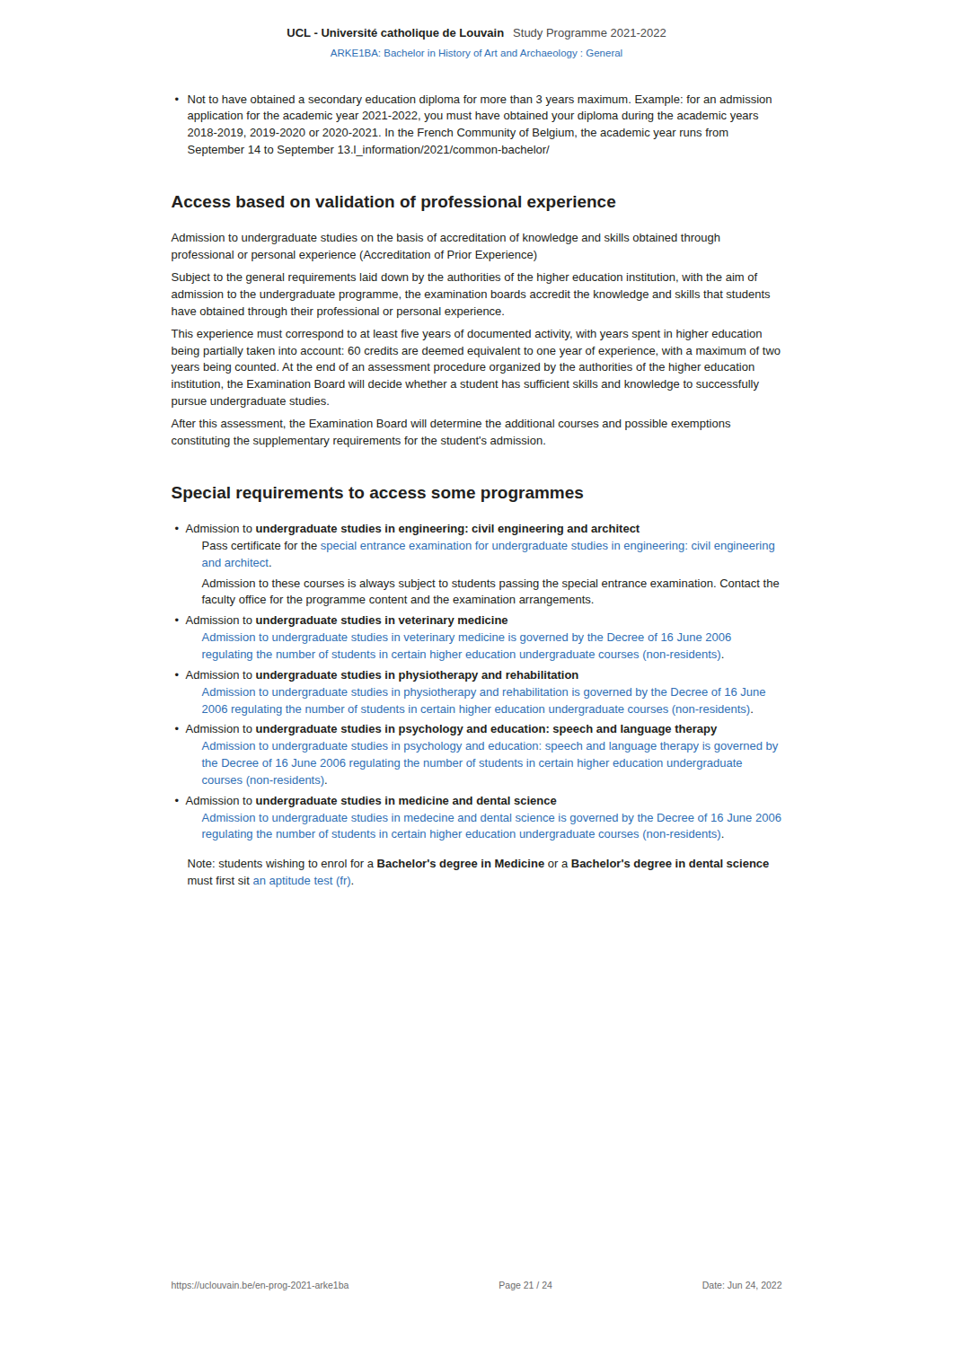UCL - Université catholique de LouvainStudy Programme 2021-2022
ARKE1BA: Bachelor in History of Art and Archaeology : General
Not to have obtained a secondary education diploma for more than 3 years maximum. Example: for an admission application for the academic year 2021-2022, you must have obtained your diploma during the academic years 2018-2019, 2019-2020 or 2020-2021. In the French Community of Belgium, the academic year runs from September 14 to September 13.l_information/2021/common-bachelor/
Access based on validation of professional experience
Admission to undergraduate studies on the basis of accreditation of knowledge and skills obtained through professional or personal experience (Accreditation of Prior Experience)
Subject to the general requirements laid down by the authorities of the higher education institution, with the aim of admission to the undergraduate programme, the examination boards accredit the knowledge and skills that students have obtained through their professional or personal experience.
This experience must correspond to at least five years of documented activity, with years spent in higher education being partially taken into account: 60 credits are deemed equivalent to one year of experience, with a maximum of two years being counted. At the end of an assessment procedure organized by the authorities of the higher education institution, the Examination Board will decide whether a student has sufficient skills and knowledge to successfully pursue undergraduate studies.
After this assessment, the Examination Board will determine the additional courses and possible exemptions constituting the supplementary requirements for the student's admission.
Special requirements to access some programmes
Admission to undergraduate studies in engineering: civil engineering and architect
Pass certificate for the special entrance examination for undergraduate studies in engineering: civil engineering and architect.
Admission to these courses is always subject to students passing the special entrance examination. Contact the faculty office for the programme content and the examination arrangements.
Admission to undergraduate studies in veterinary medicine
Admission to undergraduate studies in veterinary medicine is governed by the Decree of 16 June 2006 regulating the number of students in certain higher education undergraduate courses (non-residents).
Admission to undergraduate studies in physiotherapy and rehabilitation
Admission to undergraduate studies in physiotherapy and rehabilitation is governed by the Decree of 16 June 2006 regulating the number of students in certain higher education undergraduate courses (non-residents).
Admission to undergraduate studies in psychology and education: speech and language therapy
Admission to undergraduate studies in psychology and education: speech and language therapy is governed by the Decree of 16 June 2006 regulating the number of students in certain higher education undergraduate courses (non-residents).
Admission to undergraduate studies in medicine and dental science
Admission to undergraduate studies in medecine and dental science is governed by the Decree of 16 June 2006 regulating the number of students in certain higher education undergraduate courses (non-residents).
Note: students wishing to enrol for a Bachelor's degree in Medicine or a Bachelor's degree in dental science must first sit an aptitude test (fr).
https://uclouvain.be/en-prog-2021-arke1ba
Page 21 / 24
Date: Jun 24, 2022